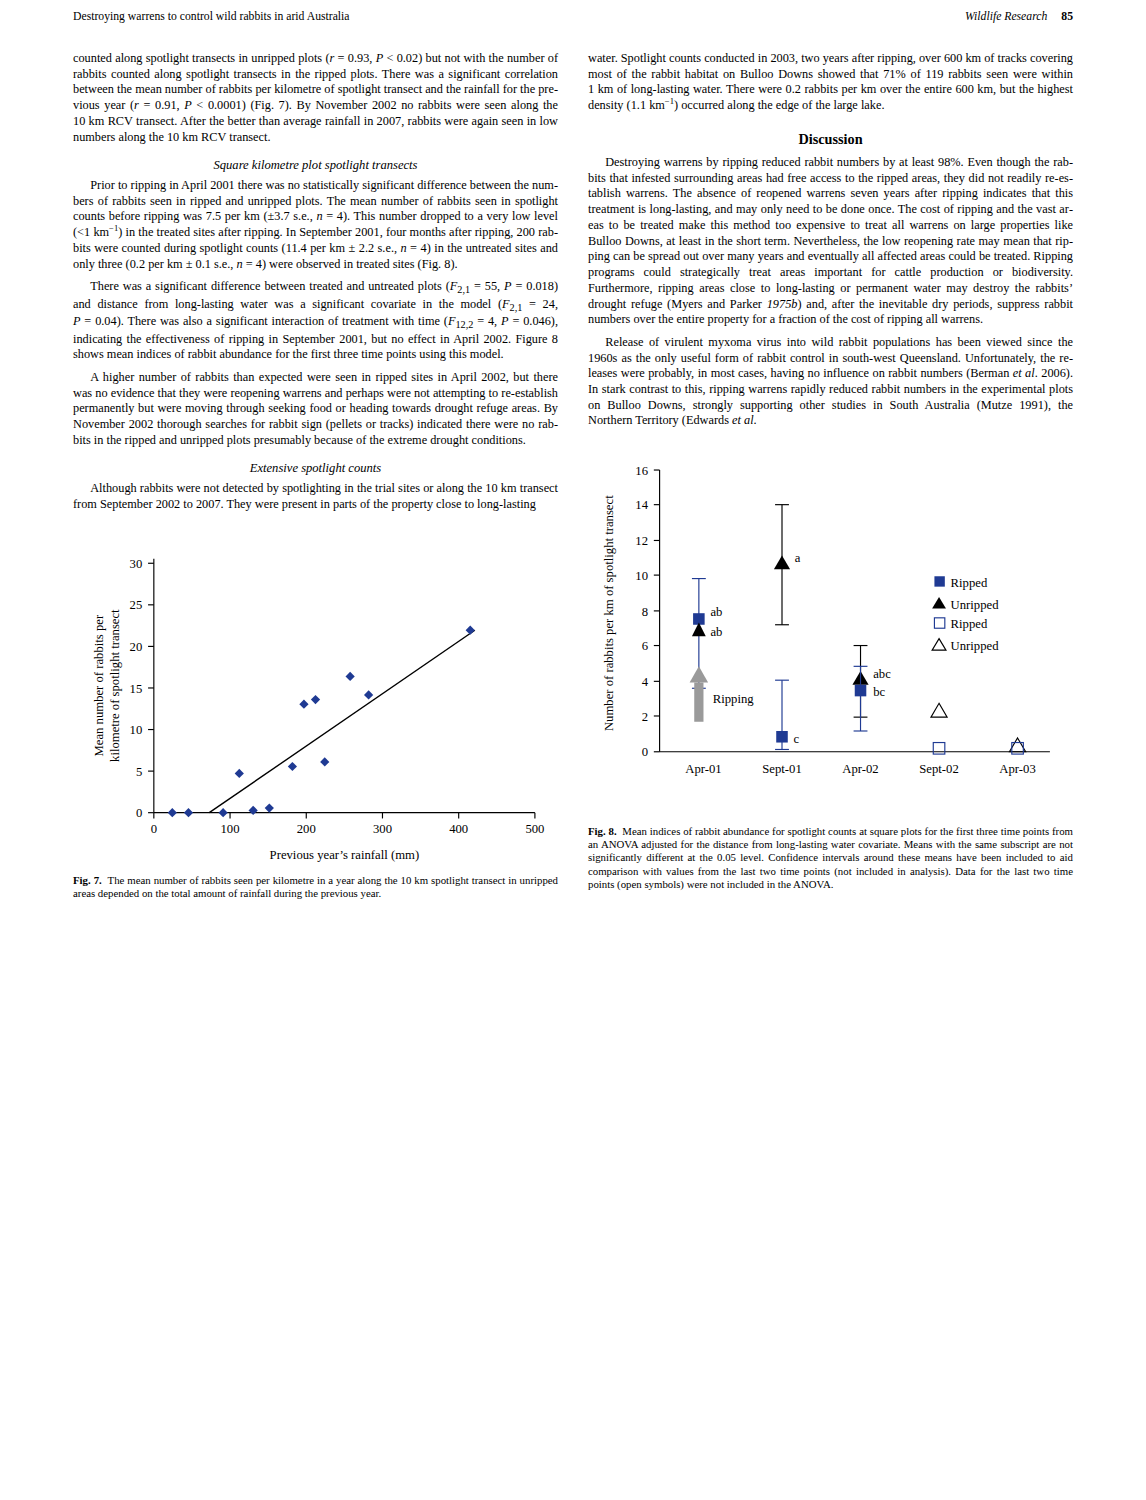Destroying warrens to control wild rabbits in arid Australia
Wildlife Research 85
counted along spotlight transects in unripped plots (r = 0.93, P < 0.02) but not with the number of rabbits counted along spotlight transects in the ripped plots. There was a significant correlation between the mean number of rabbits per kilometre of spotlight transect and the rainfall for the previous year (r = 0.91, P < 0.0001) (Fig. 7). By November 2002 no rabbits were seen along the 10 km RCV transect. After the better than average rainfall in 2007, rabbits were again seen in low numbers along the 10 km RCV transect.
Square kilometre plot spotlight transects
Prior to ripping in April 2001 there was no statistically significant difference between the numbers of rabbits seen in ripped and unripped plots. The mean number of rabbits seen in spotlight counts before ripping was 7.5 per km (±3.7 s.e., n = 4). This number dropped to a very low level (<1 km−1) in the treated sites after ripping. In September 2001, four months after ripping, 200 rabbits were counted during spotlight counts (11.4 per km ± 2.2 s.e., n = 4) in the untreated sites and only three (0.2 per km ± 0.1 s.e., n = 4) were observed in treated sites (Fig. 8).
There was a significant difference between treated and untreated plots (F2,1 = 55, P = 0.018) and distance from long-lasting water was a significant covariate in the model (F2,1 = 24, P = 0.04). There was also a significant interaction of treatment with time (F12,2 = 4, P = 0.046), indicating the effectiveness of ripping in September 2001, but no effect in April 2002. Figure 8 shows mean indices of rabbit abundance for the first three time points using this model.
A higher number of rabbits than expected were seen in ripped sites in April 2002, but there was no evidence that they were reopening warrens and perhaps were not attempting to re-establish permanently but were moving through seeking food or heading towards drought refuge areas. By November 2002 thorough searches for rabbit sign (pellets or tracks) indicated there were no rabbits in the ripped and unripped plots presumably because of the extreme drought conditions.
Extensive spotlight counts
Although rabbits were not detected by spotlighting in the trial sites or along the 10 km transect from September 2002 to 2007. They were present in parts of the property close to long-lasting
0 100 200 300 400 500 0 5 10 15 20 25 30 Previous year’s rainfall (mm) Mean number of rabbits per kilometre of spotlight transect
Fig. 7. The mean number of rabbits seen per kilometre in a year along the 10 km spotlight transect in unripped areas depended on the total amount of rainfall during the previous year.
water. Spotlight counts conducted in 2003, two years after ripping, over 600 km of tracks covering most of the rabbit habitat on Bulloo Downs showed that 71% of 119 rabbits seen were within 1 km of long-lasting water. There were 0.2 rabbits per km over the entire 600 km, but the highest density (1.1 km−1) occurred along the edge of the large lake.
Discussion
Destroying warrens by ripping reduced rabbit numbers by at least 98%. Even though the rabbits that infested surrounding areas had free access to the ripped areas, they did not readily re-establish warrens. The absence of reopened warrens seven years after ripping indicates that this treatment is long-lasting, and may only need to be done once. The cost of ripping and the vast areas to be treated make this method too expensive to treat all warrens on large properties like Bulloo Downs, at least in the short term. Nevertheless, the low reopening rate may mean that ripping can be spread out over many years and eventually all affected areas could be treated. Ripping programs could strategically treat areas important for cattle production or biodiversity. Furthermore, ripping areas close to long-lasting or permanent water may destroy the rabbits’ drought refuge (Myers and Parker 1975b) and, after the inevitable dry periods, suppress rabbit numbers over the entire property for a fraction of the cost of ripping all warrens.
Release of virulent myxoma virus into wild rabbit populations has been viewed since the 1960s as the only useful form of rabbit control in south-west Queensland. Unfortunately, the releases were probably, in most cases, having no influence on rabbit numbers (Berman et al. 2006). In stark contrast to this, ripping warrens rapidly reduced rabbit numbers in the experimental plots on Bulloo Downs, strongly supporting other studies in South Australia (Mutze 1991), the Northern Territory (Edwards et al.
0 2 4 6 8 10 12 14 16 Number of rabbits per km of spotlight transect Apr-01 Sept-01 Apr-02 Sept-02 Apr-03 ab ab Ripping a c abc bc Ripped Unripped Ripped Unripped
Fig. 8. Mean indices of rabbit abundance for spotlight counts at square plots for the first three time points from an ANOVA adjusted for the distance from long-lasting water covariate. Means with the same subscript are not significantly different at the 0.05 level. Confidence intervals around these means have been included to aid comparison with values from the last two time points (not included in analysis). Data for the last two time points (open symbols) were not included in the ANOVA.